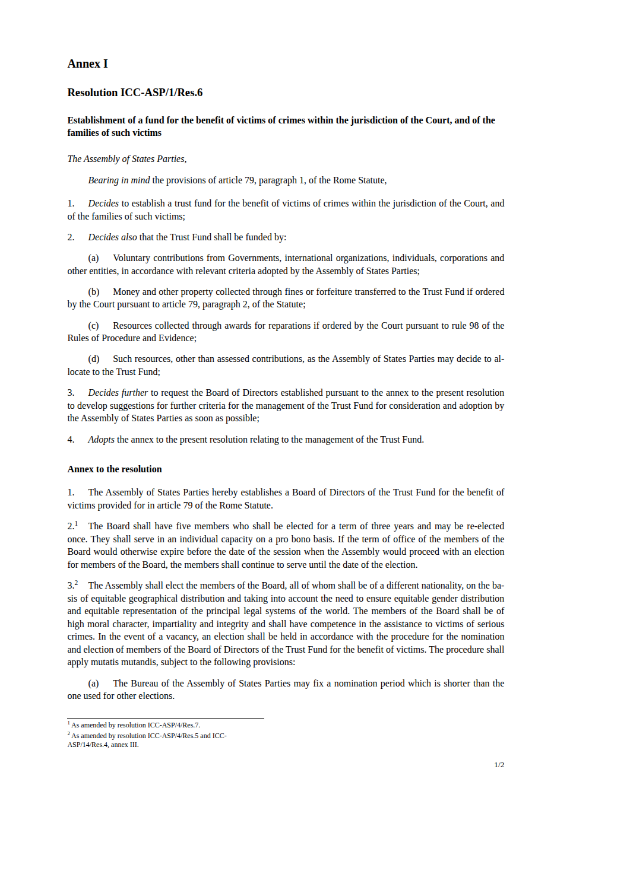Annex I
Resolution ICC-ASP/1/Res.6
Establishment of a fund for the benefit of victims of crimes within the jurisdiction of the Court, and of the families of such victims
The Assembly of States Parties,
Bearing in mind the provisions of article 79, paragraph 1, of the Rome Statute,
1. Decides to establish a trust fund for the benefit of victims of crimes within the jurisdiction of the Court, and of the families of such victims;
2. Decides also that the Trust Fund shall be funded by:
(a) Voluntary contributions from Governments, international organizations, individuals, corporations and other entities, in accordance with relevant criteria adopted by the Assembly of States Parties;
(b) Money and other property collected through fines or forfeiture transferred to the Trust Fund if ordered by the Court pursuant to article 79, paragraph 2, of the Statute;
(c) Resources collected through awards for reparations if ordered by the Court pursuant to rule 98 of the Rules of Procedure and Evidence;
(d) Such resources, other than assessed contributions, as the Assembly of States Parties may decide to allocate to the Trust Fund;
3. Decides further to request the Board of Directors established pursuant to the annex to the present resolution to develop suggestions for further criteria for the management of the Trust Fund for consideration and adoption by the Assembly of States Parties as soon as possible;
4. Adopts the annex to the present resolution relating to the management of the Trust Fund.
Annex to the resolution
1. The Assembly of States Parties hereby establishes a Board of Directors of the Trust Fund for the benefit of victims provided for in article 79 of the Rome Statute.
2.1 The Board shall have five members who shall be elected for a term of three years and may be re-elected once. They shall serve in an individual capacity on a pro bono basis. If the term of office of the members of the Board would otherwise expire before the date of the session when the Assembly would proceed with an election for members of the Board, the members shall continue to serve until the date of the election.
3.2 The Assembly shall elect the members of the Board, all of whom shall be of a different nationality, on the basis of equitable geographical distribution and taking into account the need to ensure equitable gender distribution and equitable representation of the principal legal systems of the world. The members of the Board shall be of high moral character, impartiality and integrity and shall have competence in the assistance to victims of serious crimes. In the event of a vacancy, an election shall be held in accordance with the procedure for the nomination and election of members of the Board of Directors of the Trust Fund for the benefit of victims. The procedure shall apply mutatis mutandis, subject to the following provisions:
(a) The Bureau of the Assembly of States Parties may fix a nomination period which is shorter than the one used for other elections.
1 As amended by resolution ICC-ASP/4/Res.7.
2 As amended by resolution ICC-ASP/4/Res.5 and ICC-ASP/14/Res.4, annex III.
1/2